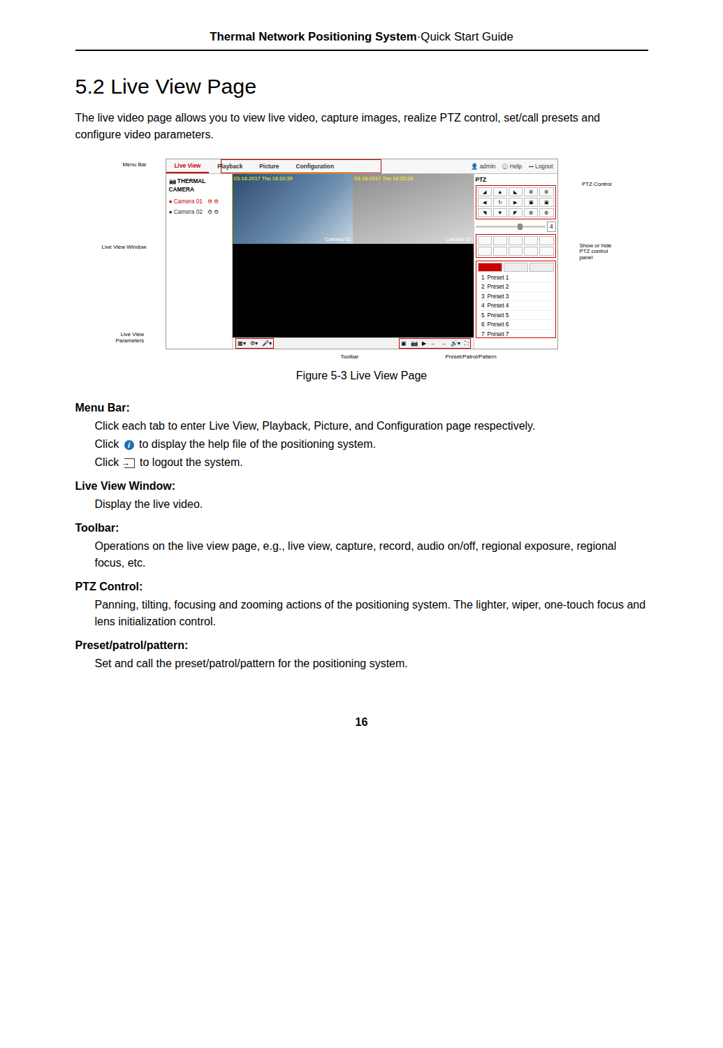Thermal Network Positioning System·Quick Start Guide
5.2 Live View Page
The live video page allows you to view live video, capture images, realize PTZ control, set/call presets and configure video parameters.
Menu Bar
Live View Window
Live View
Parameters
Toolbar
Preset/Patrol/Pattern
PTZ Control
Show or hide
PTZ control
panel
Live View
Playback
Picture
Configuration
👤 admin ⓘ Help ↦ Logout
📷 THERMAL CAMERA
● Camera 01 ⚙ ⚙
● Camera 02 ⚙ ⚙
03-16-2017 Thu 16:20:39 Camera 01
03-16-2017 Thu 16:20:39 Camera 02
▦▾ ⚙▾ 🎤▾
▣ 📷 ▶ ← → 🔊▾ ⛶
PTZ
◢
▲
◣
⚙
⚙
◀
↻
▶
▣
▣
◥
▼
◤
⚙
⚙
4
1 Preset 1
2 Preset 2
3 Preset 3
4 Preset 4
5 Preset 5
6 Preset 6
7 Preset 7
8 Preset 8
9 Preset 9
Figure 5-3 Live View Page
Menu Bar:
Click each tab to enter Live View, Playback, Picture, and Configuration page respectively.
Click i to display the help file of the positioning system.
Click to logout the system.
Live View Window:
Display the live video.
Toolbar:
Operations on the live view page, e.g., live view, capture, record, audio on/off, regional exposure, regional focus, etc.
PTZ Control:
Panning, tilting, focusing and zooming actions of the positioning system. The lighter, wiper, one-touch focus and lens initialization control.
Preset/patrol/pattern:
Set and call the preset/patrol/pattern for the positioning system.
16